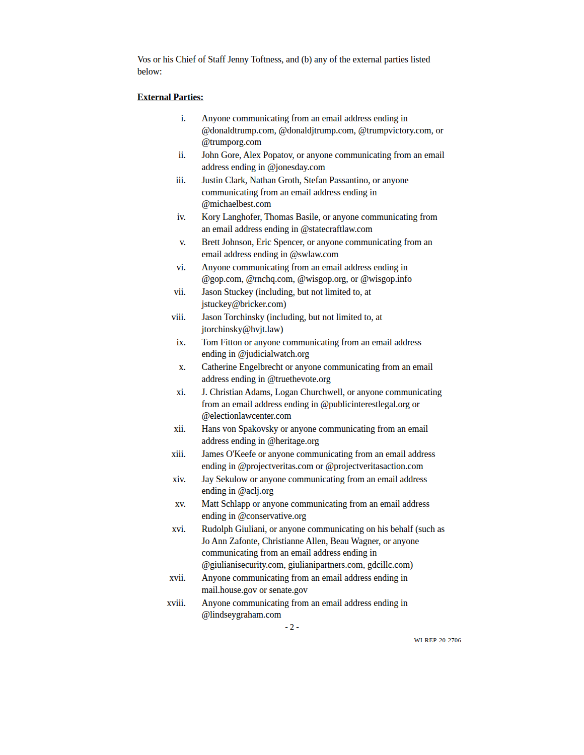Vos or his Chief of Staff Jenny Toftness, and (b) any of the external parties listed below:
External Parties:
Anyone communicating from an email address ending in @donaldtrump.com, @donaldjtrump.com, @trumpvictory.com, or @trumporg.com
John Gore, Alex Popatov, or anyone communicating from an email address ending in @jonesday.com
Justin Clark, Nathan Groth, Stefan Passantino, or anyone communicating from an email address ending in @michaelbest.com
Kory Langhofer, Thomas Basile, or anyone communicating from an email address ending in @statecraftlaw.com
Brett Johnson, Eric Spencer, or anyone communicating from an email address ending in @swlaw.com
Anyone communicating from an email address ending in @gop.com, @rnchq.com, @wisgop.org, or @wisgop.info
Jason Stuckey (including, but not limited to, at jstuckey@bricker.com)
Jason Torchinsky (including, but not limited to, at jtorchinsky@hvjt.law)
Tom Fitton or anyone communicating from an email address ending in @judicialwatch.org
Catherine Engelbrecht or anyone communicating from an email address ending in @truethevote.org
J. Christian Adams, Logan Churchwell, or anyone communicating from an email address ending in @publicinterestlegal.org or @electionlawcenter.com
Hans von Spakovsky or anyone communicating from an email address ending in @heritage.org
James O'Keefe or anyone communicating from an email address ending in @projectveritas.com or @projectveritasaction.com
Jay Sekulow or anyone communicating from an email address ending in @aclj.org
Matt Schlapp or anyone communicating from an email address ending in @conservative.org
Rudolph Giuliani, or anyone communicating on his behalf (such as Jo Ann Zafonte, Christianne Allen, Beau Wagner, or anyone communicating from an email address ending in @giulianisecurity.com, giulianipartners.com, gdcillc.com)
Anyone communicating from an email address ending in mail.house.gov or senate.gov
Anyone communicating from an email address ending in @lindseygraham.com
- 2 -
WI-REP-20-2706